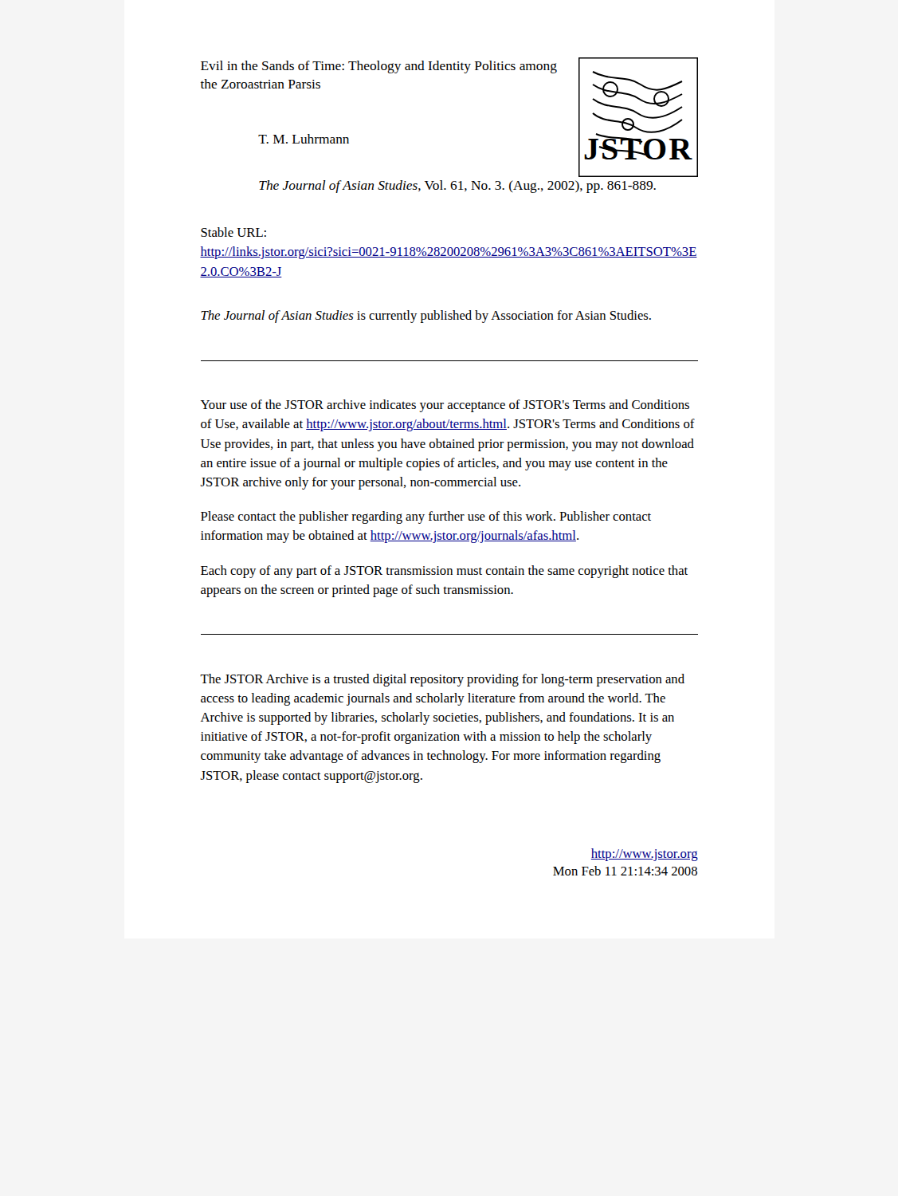JSTOR
Evil in the Sands of Time: Theology and Identity Politics among the Zoroastrian Parsis
T. M. Luhrmann
The Journal of Asian Studies, Vol. 61, No. 3. (Aug., 2002), pp. 861-889.
Stable URL:
http://links.jstor.org/sici?sici=0021-9118%28200208%2961%3A3%3C861%3AEITSOT%3E2.0.CO%3B2-J
The Journal of Asian Studies is currently published by Association for Asian Studies.
Your use of the JSTOR archive indicates your acceptance of JSTOR's Terms and Conditions of Use, available at http://www.jstor.org/about/terms.html. JSTOR's Terms and Conditions of Use provides, in part, that unless you have obtained prior permission, you may not download an entire issue of a journal or multiple copies of articles, and you may use content in the JSTOR archive only for your personal, non-commercial use.
Please contact the publisher regarding any further use of this work. Publisher contact information may be obtained at http://www.jstor.org/journals/afas.html.
Each copy of any part of a JSTOR transmission must contain the same copyright notice that appears on the screen or printed page of such transmission.
The JSTOR Archive is a trusted digital repository providing for long-term preservation and access to leading academic journals and scholarly literature from around the world. The Archive is supported by libraries, scholarly societies, publishers, and foundations. It is an initiative of JSTOR, a not-for-profit organization with a mission to help the scholarly community take advantage of advances in technology. For more information regarding JSTOR, please contact support@jstor.org.
http://www.jstor.org
Mon Feb 11 21:14:34 2008